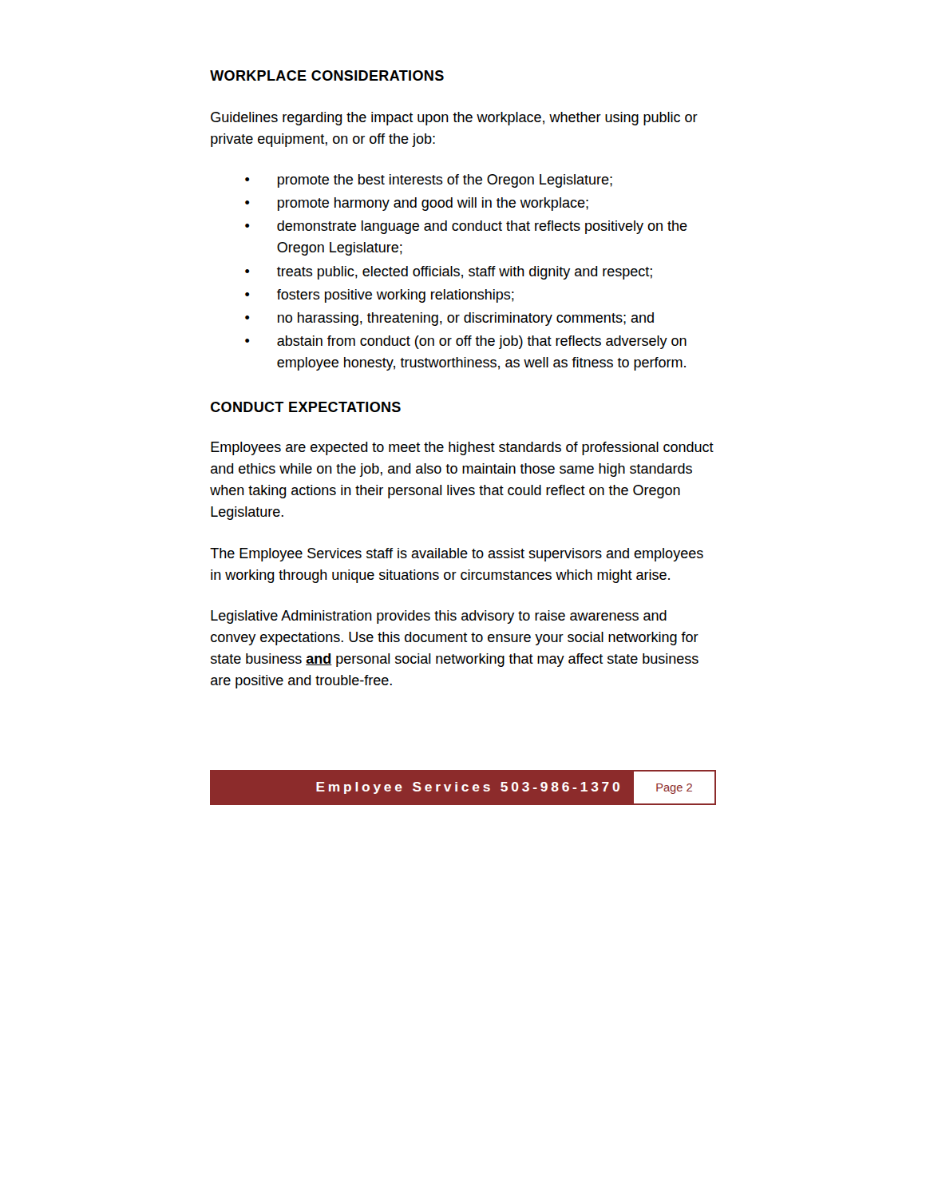WORKPLACE CONSIDERATIONS
Guidelines regarding the impact upon the workplace, whether using public or private equipment, on or off the job:
promote the best interests of the Oregon Legislature;
promote harmony and good will in the workplace;
demonstrate language and conduct that reflects positively on the Oregon Legislature;
treats public, elected officials, staff with dignity and respect;
fosters positive working relationships;
no harassing, threatening, or discriminatory comments; and
abstain from conduct (on or off the job) that reflects adversely on employee honesty, trustworthiness, as well as fitness to perform.
CONDUCT EXPECTATIONS
Employees are expected to meet the highest standards of professional conduct and ethics while on the job, and also to maintain those same high standards when taking actions in their personal lives that could reflect on the Oregon Legislature.
The Employee Services staff is available to assist supervisors and employees in working through unique situations or circumstances which might arise.
Legislative Administration provides this advisory to raise awareness and convey expectations. Use this document to ensure your social networking for state business and personal social networking that may affect state business are positive and trouble-free.
Employee Services 503-986-1370
Page 2